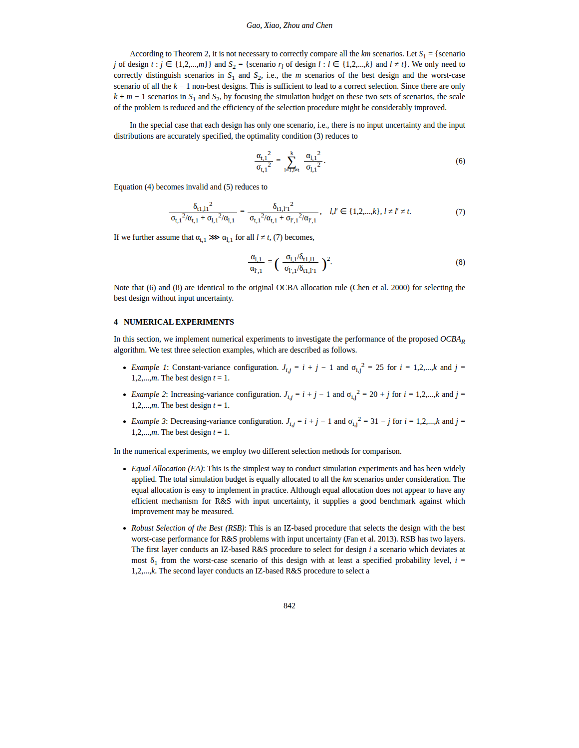Gao, Xiao, Zhou and Chen
According to Theorem 2, it is not necessary to correctly compare all the km scenarios. Let S1 = {scenario j of design t : j ∈ {1,2,...,m}} and S2 = {scenario rl of design l : l ∈ {1,2,...,k} and l ≠ t}. We only need to correctly distinguish scenarios in S1 and S2, i.e., the m scenarios of the best design and the worst-case scenario of all the k − 1 non-best designs. This is sufficient to lead to a correct selection. Since there are only k + m − 1 scenarios in S1 and S2, by focusing the simulation budget on these two sets of scenarios, the scale of the problem is reduced and the efficiency of the selection procedure might be considerably improved.
In the special case that each design has only one scenario, i.e., there is no input uncertainty and the input distributions are accurately specified, the optimality condition (3) reduces to
αt,12 σt,12 = k∑l=1,l≠t αl,12 σl,12. (6)
Equation (4) becomes invalid and (5) reduces to
δt1,l12 σt,12/αt,1 + σl,12/αl,1 = δt1,l′12 σt,12/αt,1 + σl′,12/αl′,1, l,l′ ∈ {1,2,...,k}, l ≠ l′ ≠ t. (7)
If we further assume that αt,1 ⋙ αl,1 for all l ≠ t, (7) becomes,
αl,1 αl′,1 = ( σl,1/δt1,l1 σl′,1/δt1,l′1 )2. (8)
Note that (6) and (8) are identical to the original OCBA allocation rule (Chen et al. 2000) for selecting the best design without input uncertainty.
4 NUMERICAL EXPERIMENTS
In this section, we implement numerical experiments to investigate the performance of the proposed OCBAR algorithm. We test three selection examples, which are described as follows.
Example 1: Constant-variance configuration. Ji,j = i + j − 1 and σi,j2 = 25 for i = 1,2,...,k and j = 1,2,...,m. The best design t = 1.
Example 2: Increasing-variance configuration. Ji,j = i + j − 1 and σi,j2 = 20 + j for i = 1,2,...,k and j = 1,2,...,m. The best design t = 1.
Example 3: Decreasing-variance configuration. Ji,j = i + j − 1 and σi,j2 = 31 − j for i = 1,2,...,k and j = 1,2,...,m. The best design t = 1.
In the numerical experiments, we employ two different selection methods for comparison.
Equal Allocation (EA): This is the simplest way to conduct simulation experiments and has been widely applied. The total simulation budget is equally allocated to all the km scenarios under consideration. The equal allocation is easy to implement in practice. Although equal allocation does not appear to have any efficient mechanism for R&S with input uncertainty, it supplies a good benchmark against which improvement may be measured.
Robust Selection of the Best (RSB): This is an IZ-based procedure that selects the design with the best worst-case performance for R&S problems with input uncertainty (Fan et al. 2013). RSB has two layers. The first layer conducts an IZ-based R&S procedure to select for design i a scenario which deviates at most δ1 from the worst-case scenario of this design with at least a specified probability level, i = 1,2,...,k. The second layer conducts an IZ-based R&S procedure to select a
842